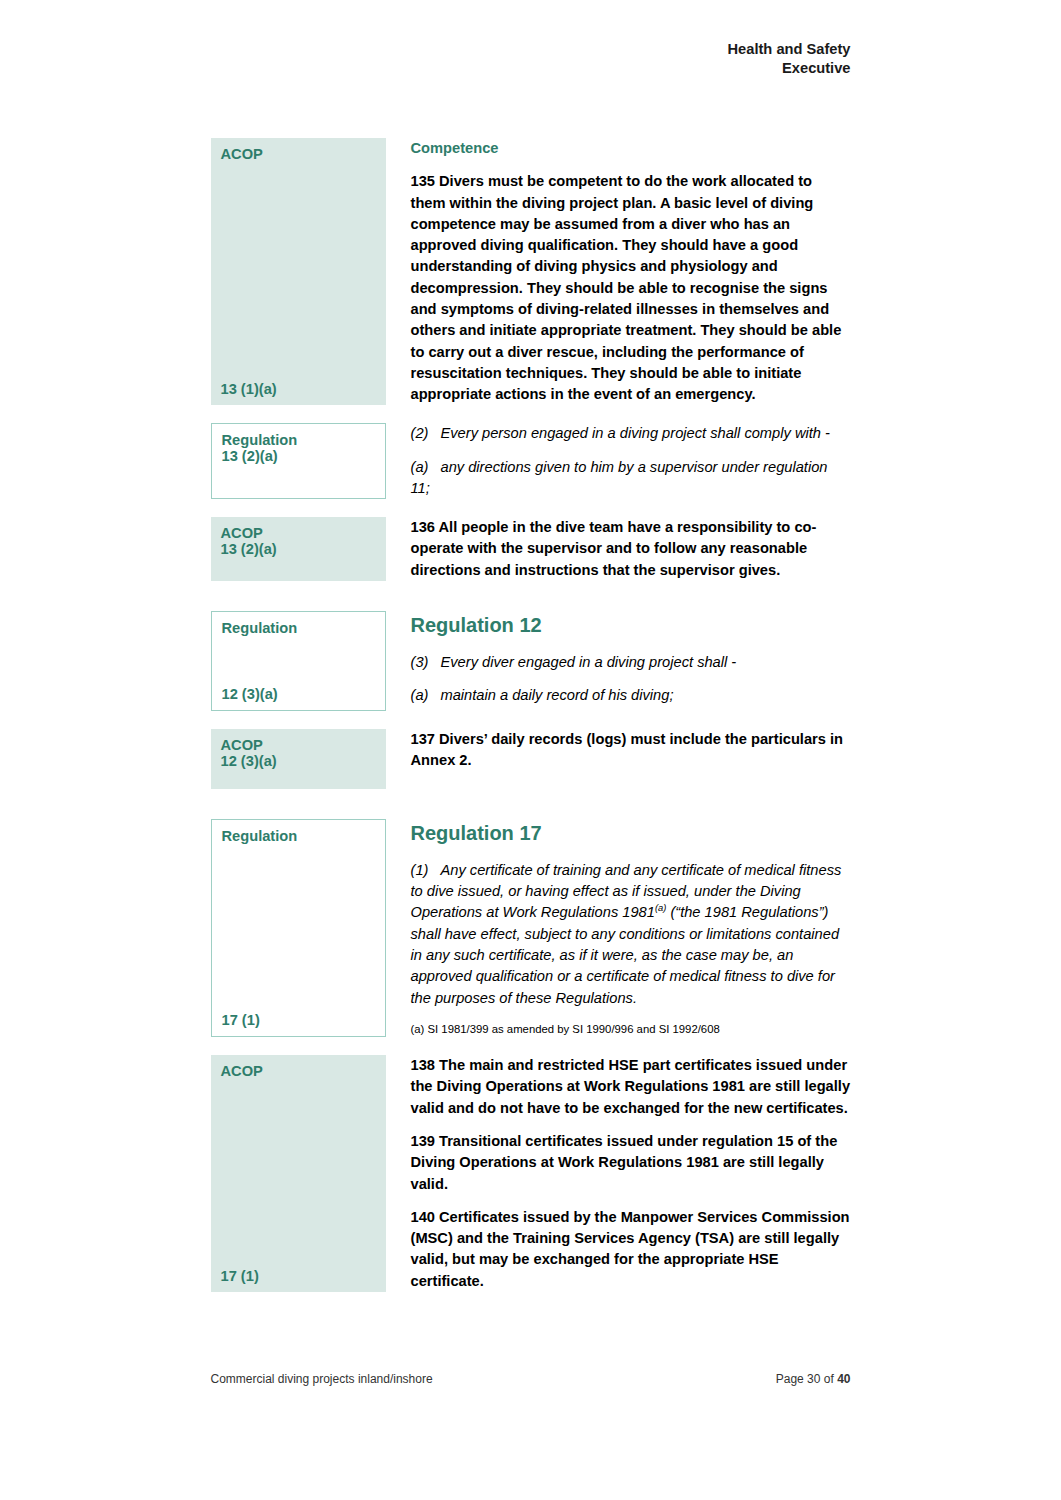Health and Safety
Executive
ACOP 13 (1)(a)
Competence
135 Divers must be competent to do the work allocated to them within the diving project plan. A basic level of diving competence may be assumed from a diver who has an approved diving qualification. They should have a good understanding of diving physics and physiology and decompression. They should be able to recognise the signs and symptoms of diving-related illnesses in themselves and others and initiate appropriate treatment. They should be able to carry out a diver rescue, including the performance of resuscitation techniques. They should be able to initiate appropriate actions in the event of an emergency.
Regulation
13 (2)(a)
(2) Every person engaged in a diving project shall comply with -
(a) any directions given to him by a supervisor under regulation 11;
ACOP
13 (2)(a)
136 All people in the dive team have a responsibility to co-operate with the supervisor and to follow any reasonable directions and instructions that the supervisor gives.
Regulation 12 (3)(a)
Regulation 12
(3) Every diver engaged in a diving project shall -
(a) maintain a daily record of his diving;
ACOP
12 (3)(a)
137 Divers’ daily records (logs) must include the particulars in Annex 2.
Regulation 17 (1)
Regulation 17
(1) Any certificate of training and any certificate of medical fitness to dive issued, or having effect as if issued, under the Diving Operations at Work Regulations 1981(a) (“the 1981 Regulations”) shall have effect, subject to any conditions or limitations contained in any such certificate, as if it were, as the case may be, an approved qualification or a certificate of medical fitness to dive for the purposes of these Regulations.
(a) SI 1981/399 as amended by SI 1990/996 and SI 1992/608
ACOP 17 (1)
138 The main and restricted HSE part certificates issued under the Diving Operations at Work Regulations 1981 are still legally valid and do not have to be exchanged for the new certificates.
139 Transitional certificates issued under regulation 15 of the Diving Operations at Work Regulations 1981 are still legally valid.
140 Certificates issued by the Manpower Services Commission (MSC) and the Training Services Agency (TSA) are still legally valid, but may be exchanged for the appropriate HSE certificate.
Commercial diving projects inland/inshore
Page 30 of 40